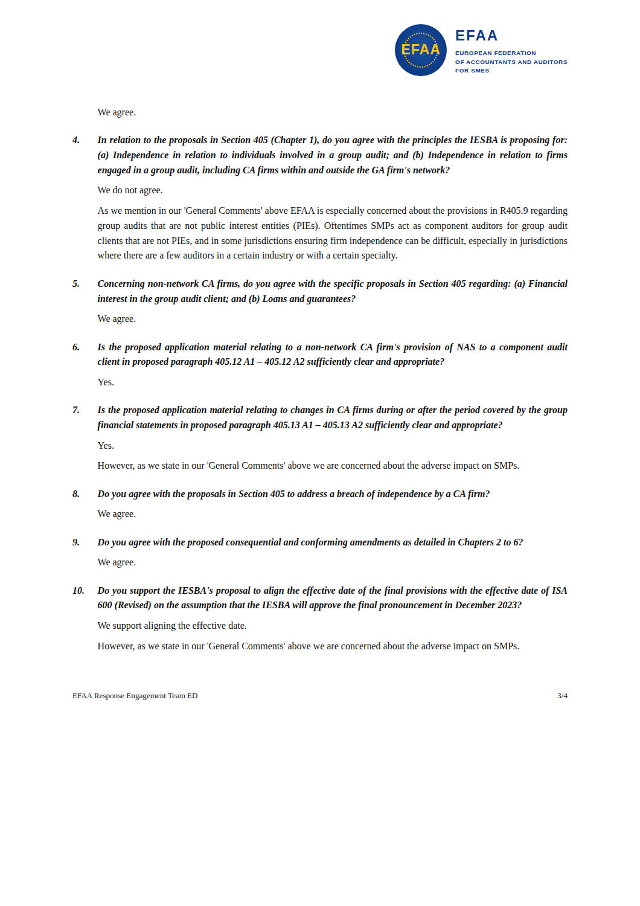EFAA
EFAA European Federation
of Accountants and Auditors
for SMEs
We agree.
In relation to the proposals in Section 405 (Chapter 1), do you agree with the principles the IESBA is proposing for: (a) Independence in relation to individuals involved in a group audit; and (b) Independence in relation to firms engaged in a group audit, including CA firms within and outside the GA firm's network?
We do not agree.
As we mention in our 'General Comments' above EFAA is especially concerned about the provisions in R405.9 regarding group audits that are not public interest entities (PIEs). Oftentimes SMPs act as component auditors for group audit clients that are not PIEs, and in some jurisdictions ensuring firm independence can be difficult, especially in jurisdictions where there are a few auditors in a certain industry or with a certain specialty.
Concerning non-network CA firms, do you agree with the specific proposals in Section 405 regarding: (a) Financial interest in the group audit client; and (b) Loans and guarantees?
We agree.
Is the proposed application material relating to a non-network CA firm's provision of NAS to a component audit client in proposed paragraph 405.12 A1 – 405.12 A2 sufficiently clear and appropriate?
Yes.
Is the proposed application material relating to changes in CA firms during or after the period covered by the group financial statements in proposed paragraph 405.13 A1 – 405.13 A2 sufficiently clear and appropriate?
Yes.
However, as we state in our 'General Comments' above we are concerned about the adverse impact on SMPs.
Do you agree with the proposals in Section 405 to address a breach of independence by a CA firm?
We agree.
Do you agree with the proposed consequential and conforming amendments as detailed in Chapters 2 to 6?
We agree.
Do you support the IESBA's proposal to align the effective date of the final provisions with the effective date of ISA 600 (Revised) on the assumption that the IESBA will approve the final pronouncement in December 2023?
We support aligning the effective date.
However, as we state in our 'General Comments' above we are concerned about the adverse impact on SMPs.
EFAA Response Engagement Team ED 3/4